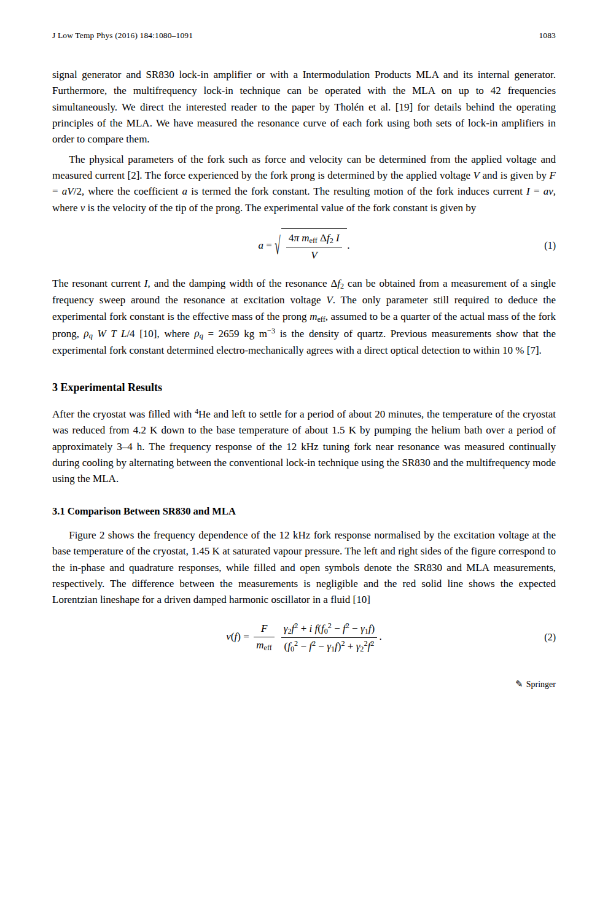J Low Temp Phys (2016) 184:1080–1091 1083
signal generator and SR830 lock-in amplifier or with a Intermodulation Products MLA and its internal generator. Furthermore, the multifrequency lock-in technique can be operated with the MLA on up to 42 frequencies simultaneously. We direct the interested reader to the paper by Tholén et al. [19] for details behind the operating principles of the MLA. We have measured the resonance curve of each fork using both sets of lock-in amplifiers in order to compare them.
The physical parameters of the fork such as force and velocity can be determined from the applied voltage and measured current [2]. The force experienced by the fork prong is determined by the applied voltage V and is given by F = aV/2, where the coefficient a is termed the fork constant. The resulting motion of the fork induces current I = av, where v is the velocity of the tip of the prong. The experimental value of the fork constant is given by
a = √ 4π meff Δf2 I V .
(1)
The resonant current I, and the damping width of the resonance Δf2 can be obtained from a measurement of a single frequency sweep around the resonance at excitation voltage V. The only parameter still required to deduce the experimental fork constant is the effective mass of the prong meff, assumed to be a quarter of the actual mass of the fork prong, ρq W T L/4 [10], where ρq = 2659 kg m−3 is the density of quartz. Previous measurements show that the experimental fork constant determined electro-mechanically agrees with a direct optical detection to within 10 % [7].
3 Experimental Results
After the cryostat was filled with 4He and left to settle for a period of about 20 minutes, the temperature of the cryostat was reduced from 4.2 K down to the base temperature of about 1.5 K by pumping the helium bath over a period of approximately 3–4 h. The frequency response of the 12 kHz tuning fork near resonance was measured continually during cooling by alternating between the conventional lock-in technique using the SR830 and the multifrequency mode using the MLA.
3.1 Comparison Between SR830 and MLA
Figure 2 shows the frequency dependence of the 12 kHz fork response normalised by the excitation voltage at the base temperature of the cryostat, 1.45 K at saturated vapour pressure. The left and right sides of the figure correspond to the in-phase and quadrature responses, while filled and open symbols denote the SR830 and MLA measurements, respectively. The difference between the measurements is negligible and the red solid line shows the expected Lorentzian lineshape for a driven damped harmonic oscillator in a fluid [10]
v(f) = F meff γ2f2 + i f(f02 − f2 − γ1f) (f02 − f2 − γ1f)2 + γ22f2 .
(2)
✎Springer